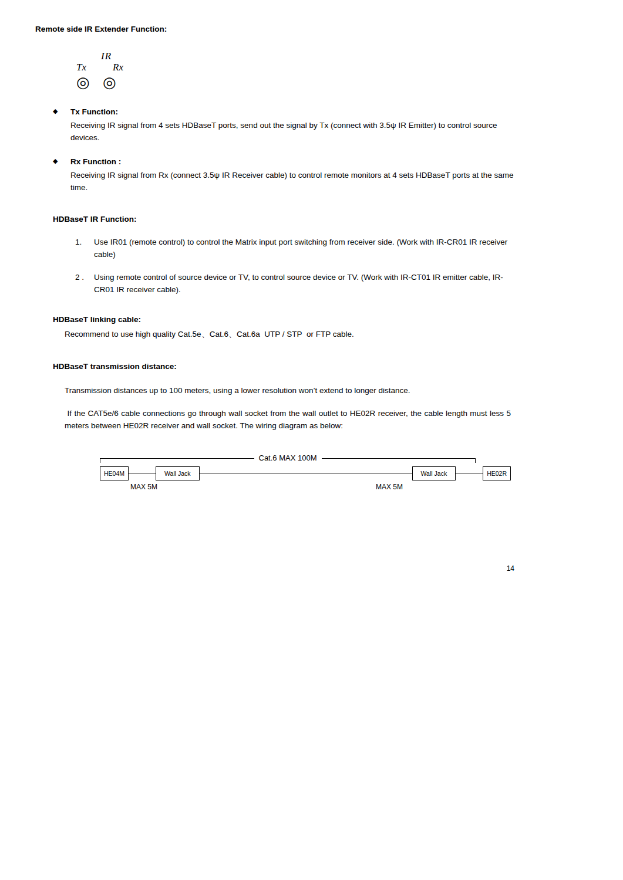Remote side IR Extender Function:
IR
Tx Rx
◎◎
◆ Tx Function:
Receiving IR signal from 4 sets HDBaseT ports, send out the signal by Tx (connect with 3.5ψ IR Emitter) to control source devices.
◆ Rx Function :
Receiving IR signal from Rx (connect 3.5ψ IR Receiver cable) to control remote monitors at 4 sets HDBaseT ports at the same time.
HDBaseT IR Function:
1. Use IR01 (remote control) to control the Matrix input port switching from receiver side. (Work with IR-CR01 IR receiver cable)
2 . Using remote control of source device or TV, to control source device or TV. (Work with IR-CT01 IR emitter cable, IR-CR01 IR receiver cable).
HDBaseT linking cable:
Recommend to use high quality Cat.5e、Cat.6、Cat.6a UTP / STP or FTP cable.
HDBaseT transmission distance:
Transmission distances up to 100 meters, using a lower resolution won’t extend to longer distance.
If the CAT5e/6 cable connections go through wall socket from the wall outlet to HE02R receiver, the cable length must less 5 meters between HE02R receiver and wall socket. The wiring diagram as below:
Cat.6 MAX 100M
HE04M
Wall Jack
Wall Jack
HE02R
MAX 5M
MAX 5M
14